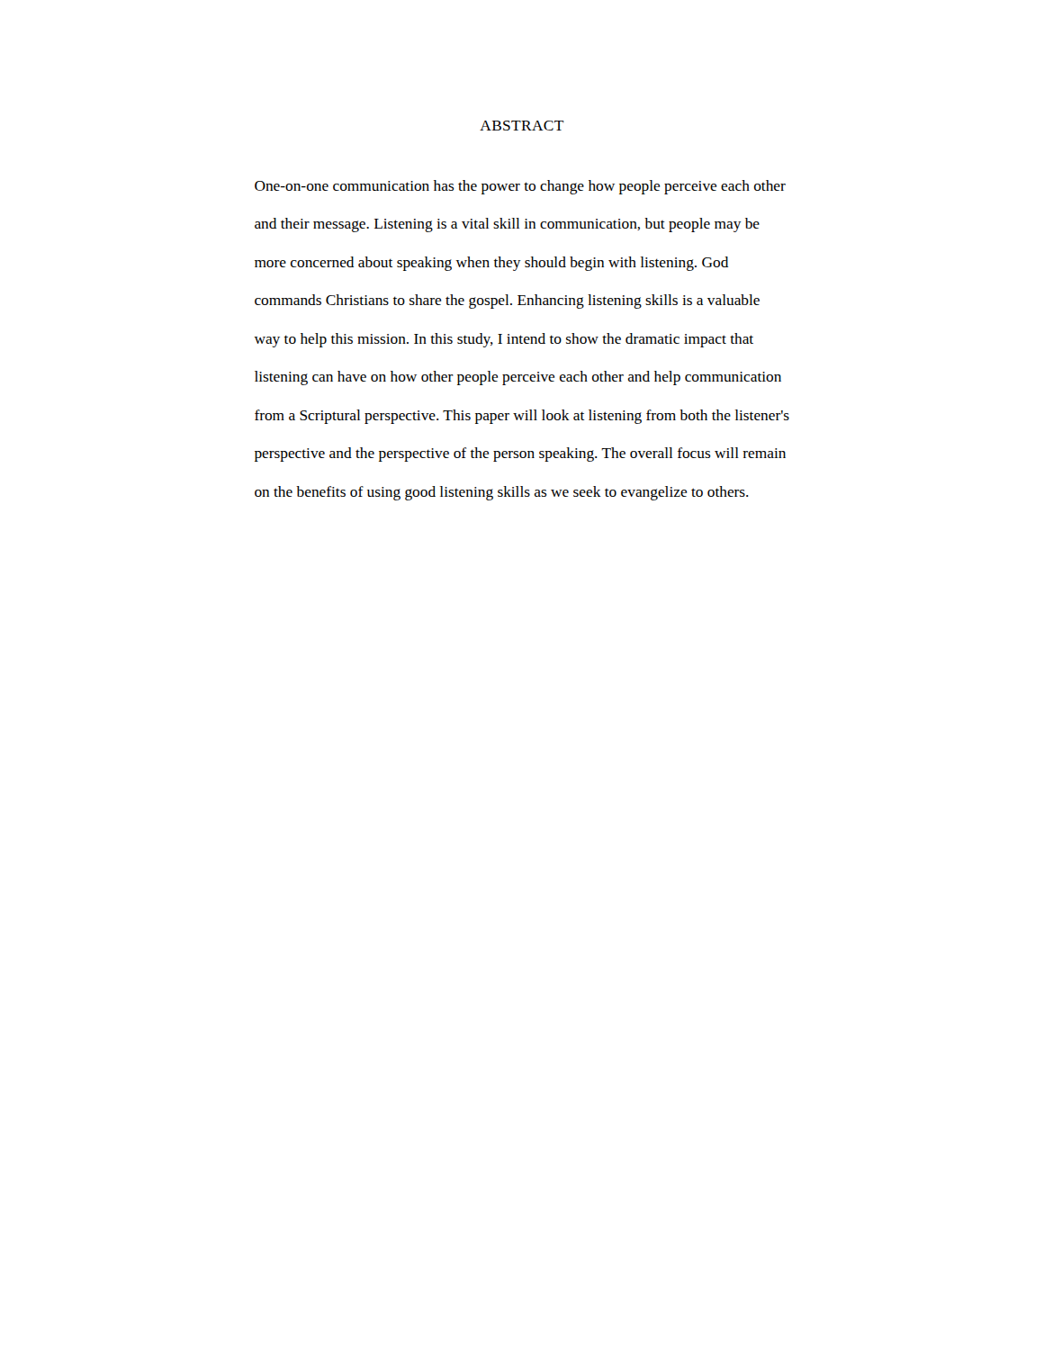ABSTRACT
One-on-one communication has the power to change how people perceive each other and their message. Listening is a vital skill in communication, but people may be more concerned about speaking when they should begin with listening. God commands Christians to share the gospel. Enhancing listening skills is a valuable way to help this mission. In this study, I intend to show the dramatic impact that listening can have on how other people perceive each other and help communication from a Scriptural perspective. This paper will look at listening from both the listener's perspective and the perspective of the person speaking. The overall focus will remain on the benefits of using good listening skills as we seek to evangelize to others.